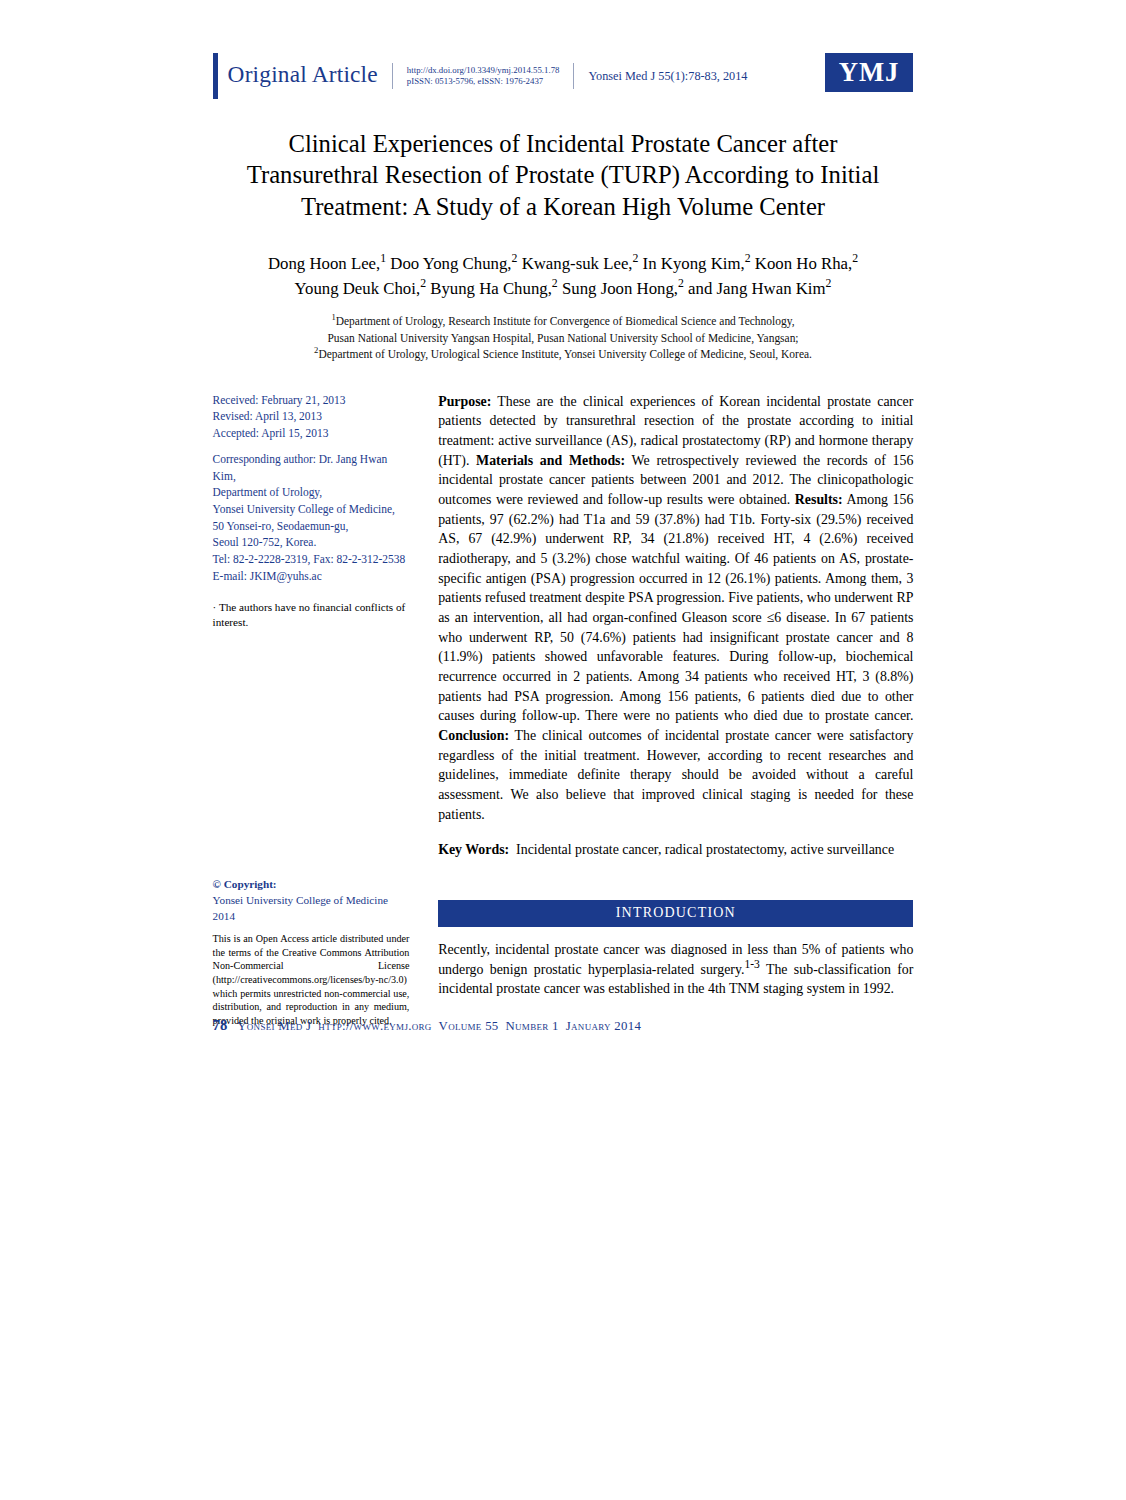Original Article
http://dx.doi.org/10.3349/ymj.2014.55.1.78
pISSN: 0513-5796, eISSN: 1976-2437
Yonsei Med J 55(1):78-83, 2014
YMJ
Clinical Experiences of Incidental Prostate Cancer after
Transurethral Resection of Prostate (TURP) According to Initial
Treatment: A Study of a Korean High Volume Center
Dong Hoon Lee,1 Doo Yong Chung,2 Kwang-suk Lee,2 In Kyong Kim,2 Koon Ho Rha,2
Young Deuk Choi,2 Byung Ha Chung,2 Sung Joon Hong,2 and Jang Hwan Kim2
1Department of Urology, Research Institute for Convergence of Biomedical Science and Technology,
Pusan National University Yangsan Hospital, Pusan National University School of Medicine, Yangsan;
2Department of Urology, Urological Science Institute, Yonsei University College of Medicine, Seoul, Korea.
Received: February 21, 2013
Revised: April 13, 2013
Accepted: April 15, 2013
Corresponding author: Dr. Jang Hwan Kim,
Department of Urology,
Yonsei University College of Medicine,
50 Yonsei-ro, Seodaemun-gu,
Seoul 120-752, Korea.
Tel: 82-2-2228-2319, Fax: 82-2-312-2538
E-mail: JKIM@yuhs.ac
· The authors have no financial conflicts of interest.
© Copyright:
Yonsei University College of Medicine 2014
This is an Open Access article distributed under the terms of the Creative Commons Attribution Non-Commercial License (http://creativecommons.org/licenses/by-nc/3.0) which permits unrestricted non-commercial use, distribution, and reproduction in any medium, provided the original work is properly cited.
Purpose: These are the clinical experiences of Korean incidental prostate cancer patients detected by transurethral resection of the prostate according to initial treatment: active surveillance (AS), radical prostatectomy (RP) and hormone therapy (HT). Materials and Methods: We retrospectively reviewed the records of 156 incidental prostate cancer patients between 2001 and 2012. The clinicopathologic outcomes were reviewed and follow-up results were obtained. Results: Among 156 patients, 97 (62.2%) had T1a and 59 (37.8%) had T1b. Forty-six (29.5%) received AS, 67 (42.9%) underwent RP, 34 (21.8%) received HT, 4 (2.6%) received radiotherapy, and 5 (3.2%) chose watchful waiting. Of 46 patients on AS, prostate-specific antigen (PSA) progression occurred in 12 (26.1%) patients. Among them, 3 patients refused treatment despite PSA progression. Five patients, who underwent RP as an intervention, all had organ-confined Gleason score ≤6 disease. In 67 patients who underwent RP, 50 (74.6%) patients had insignificant prostate cancer and 8 (11.9%) patients showed unfavorable features. During follow-up, biochemical recurrence occurred in 2 patients. Among 34 patients who received HT, 3 (8.8%) patients had PSA progression. Among 156 patients, 6 patients died due to other causes during follow-up. There were no patients who died due to prostate cancer. Conclusion: The clinical outcomes of incidental prostate cancer were satisfactory regardless of the initial treatment. However, according to recent researches and guidelines, immediate definite therapy should be avoided without a careful assessment. We also believe that improved clinical staging is needed for these patients.
Key Words: Incidental prostate cancer, radical prostatectomy, active surveillance
INTRODUCTION
Recently, incidental prostate cancer was diagnosed in less than 5% of patients who undergo benign prostatic hyperplasia-related surgery.1-3 The sub-classification for incidental prostate cancer was established in the 4th TNM staging system in 1992.
78 Yonsei Med J http://www.eymj.org Volume 55 Number 1 January 2014